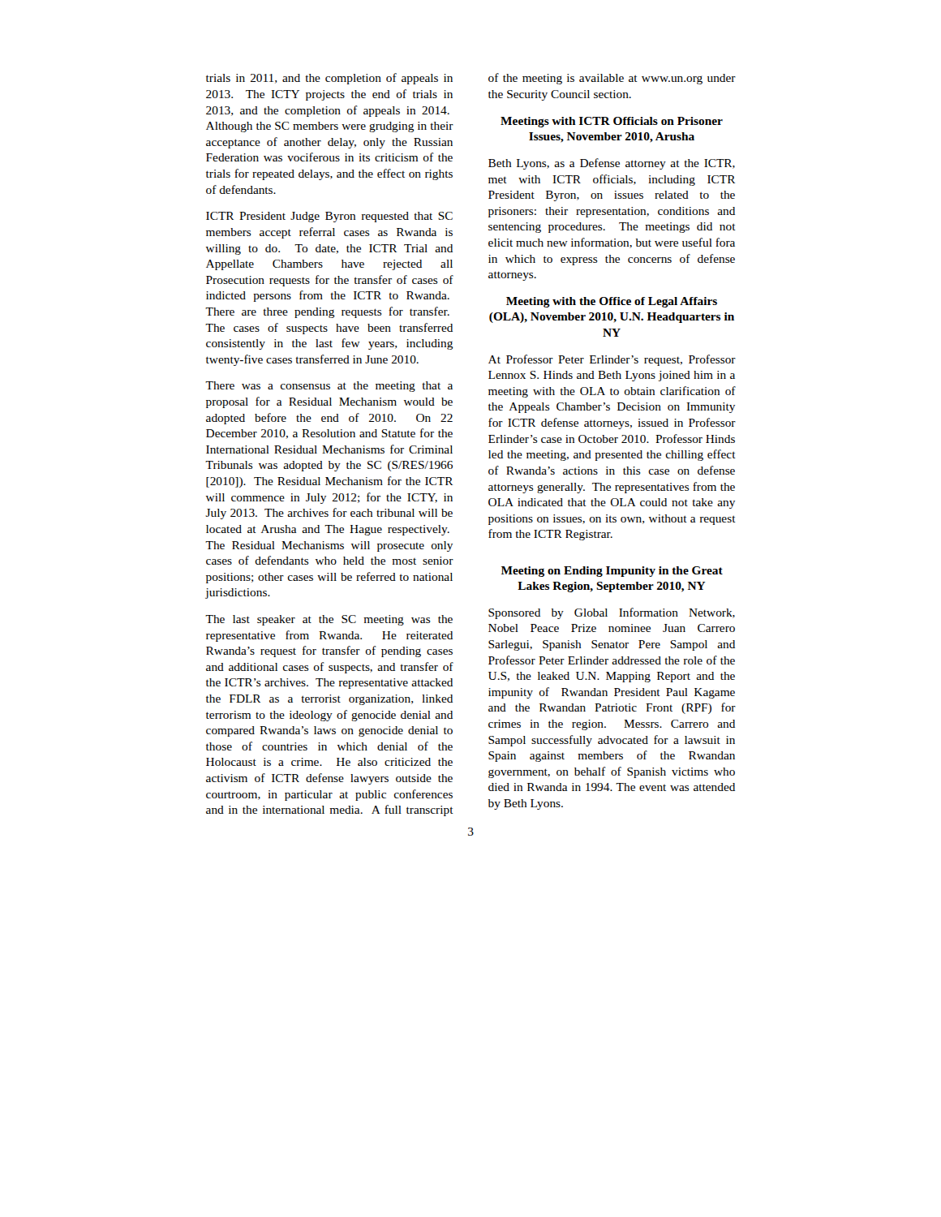trials in 2011, and the completion of appeals in 2013. The ICTY projects the end of trials in 2013, and the completion of appeals in 2014. Although the SC members were grudging in their acceptance of another delay, only the Russian Federation was vociferous in its criticism of the trials for repeated delays, and the effect on rights of defendants.
ICTR President Judge Byron requested that SC members accept referral cases as Rwanda is willing to do. To date, the ICTR Trial and Appellate Chambers have rejected all Prosecution requests for the transfer of cases of indicted persons from the ICTR to Rwanda. There are three pending requests for transfer. The cases of suspects have been transferred consistently in the last few years, including twenty-five cases transferred in June 2010.
There was a consensus at the meeting that a proposal for a Residual Mechanism would be adopted before the end of 2010. On 22 December 2010, a Resolution and Statute for the International Residual Mechanisms for Criminal Tribunals was adopted by the SC (S/RES/1966 [2010]). The Residual Mechanism for the ICTR will commence in July 2012; for the ICTY, in July 2013. The archives for each tribunal will be located at Arusha and The Hague respectively. The Residual Mechanisms will prosecute only cases of defendants who held the most senior positions; other cases will be referred to national jurisdictions.
The last speaker at the SC meeting was the representative from Rwanda. He reiterated Rwanda’s request for transfer of pending cases and additional cases of suspects, and transfer of the ICTR’s archives. The representative attacked the FDLR as a terrorist organization, linked terrorism to the ideology of genocide denial and compared Rwanda’s laws on genocide denial to those of countries in which denial of the Holocaust is a crime. He also criticized the activism of ICTR defense lawyers outside the courtroom, in particular at public conferences and in the international media. A full transcript of the meeting is available at www.un.org under the Security Council section.
Meetings with ICTR Officials on Prisoner Issues, November 2010, Arusha
Beth Lyons, as a Defense attorney at the ICTR, met with ICTR officials, including ICTR President Byron, on issues related to the prisoners: their representation, conditions and sentencing procedures. The meetings did not elicit much new information, but were useful fora in which to express the concerns of defense attorneys.
Meeting with the Office of Legal Affairs (OLA), November 2010, U.N. Headquarters in NY
At Professor Peter Erlinder’s request, Professor Lennox S. Hinds and Beth Lyons joined him in a meeting with the OLA to obtain clarification of the Appeals Chamber’s Decision on Immunity for ICTR defense attorneys, issued in Professor Erlinder’s case in October 2010. Professor Hinds led the meeting, and presented the chilling effect of Rwanda’s actions in this case on defense attorneys generally. The representatives from the OLA indicated that the OLA could not take any positions on issues, on its own, without a request from the ICTR Registrar.
Meeting on Ending Impunity in the Great Lakes Region, September 2010, NY
Sponsored by Global Information Network, Nobel Peace Prize nominee Juan Carrero Sarlegui, Spanish Senator Pere Sampol and Professor Peter Erlinder addressed the role of the U.S, the leaked U.N. Mapping Report and the impunity of Rwandan President Paul Kagame and the Rwandan Patriotic Front (RPF) for crimes in the region. Messrs. Carrero and Sampol successfully advocated for a lawsuit in Spain against members of the Rwandan government, on behalf of Spanish victims who died in Rwanda in 1994. The event was attended by Beth Lyons.
3